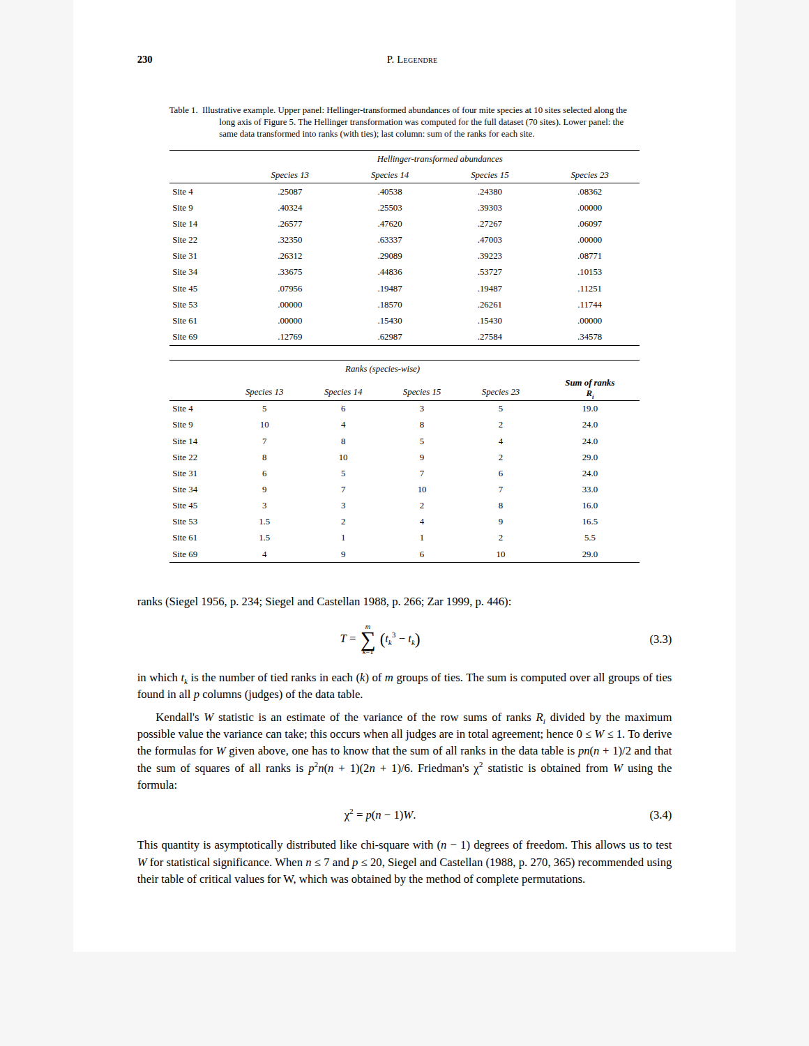230 P. Legendre
Table 1. Illustrative example. Upper panel: Hellinger-transformed abundances of four mite species at 10 sites selected along the long axis of Figure 5. The Hellinger transformation was computed for the full dataset (70 sites). Lower panel: the same data transformed into ranks (with ties); last column: sum of the ranks for each site.
| | Hellinger-transformed abundances |
| | Species 13 | Species 14 | Species 15 | Species 23 |
| Site 4 | .25087 | .40538 | .24380 | .08362 |
| Site 9 | .40324 | .25503 | .39303 | .00000 |
| Site 14 | .26577 | .47620 | .27267 | .06097 |
| Site 22 | .32350 | .63337 | .47003 | .00000 |
| Site 31 | .26312 | .29089 | .39223 | .08771 |
| Site 34 | .33675 | .44836 | .53727 | .10153 |
| Site 45 | .07956 | .19487 | .19487 | .11251 |
| Site 53 | .00000 | .18570 | .26261 | .11744 |
| Site 61 | .00000 | .15430 | .15430 | .00000 |
| Site 69 | .12769 | .62987 | .27584 | .34578 |
| | Ranks (species-wise) | |
| | Species 13 | Species 14 | Species 15 | Species 23 | Sum of ranks R i |
| Site 4 | 5 | 6 | 3 | 5 | 19.0 |
| Site 9 | 10 | 4 | 8 | 2 | 24.0 |
| Site 14 | 7 | 8 | 5 | 4 | 24.0 |
| Site 22 | 8 | 10 | 9 | 2 | 29.0 |
| Site 31 | 6 | 5 | 7 | 6 | 24.0 |
| Site 34 | 9 | 7 | 10 | 7 | 33.0 |
| Site 45 | 3 | 3 | 2 | 8 | 16.0 |
| Site 53 | 1.5 | 2 | 4 | 9 | 16.5 |
| Site 61 | 1.5 | 1 | 1 | 2 | 5.5 |
| Site 69 | 4 | 9 | 6 | 10 | 29.0 |
ranks (Siegel 1956, p. 234; Siegel and Castellan 1988, p. 266; Zar 1999, p. 446):
T = m ∑ k=1 (tk3 − tk)
(3.3)
in which tk is the number of tied ranks in each (k) of m groups of ties. The sum is computed over all groups of ties found in all p columns (judges) of the data table.
Kendall's W statistic is an estimate of the variance of the row sums of ranks Ri divided by the maximum possible value the variance can take; this occurs when all judges are in total agreement; hence 0 ≤ W ≤ 1. To derive the formulas for W given above, one has to know that the sum of all ranks in the data table is pn(n + 1)/2 and that the sum of squares of all ranks is p2n(n + 1)(2n + 1)/6. Friedman's χ2 statistic is obtained from W using the formula:
χ2 = p(n − 1)W.
(3.4)
This quantity is asymptotically distributed like chi-square with (n − 1) degrees of freedom. This allows us to test W for statistical significance. When n ≤ 7 and p ≤ 20, Siegel and Castellan (1988, p. 270, 365) recommended using their table of critical values for W, which was obtained by the method of complete permutations.